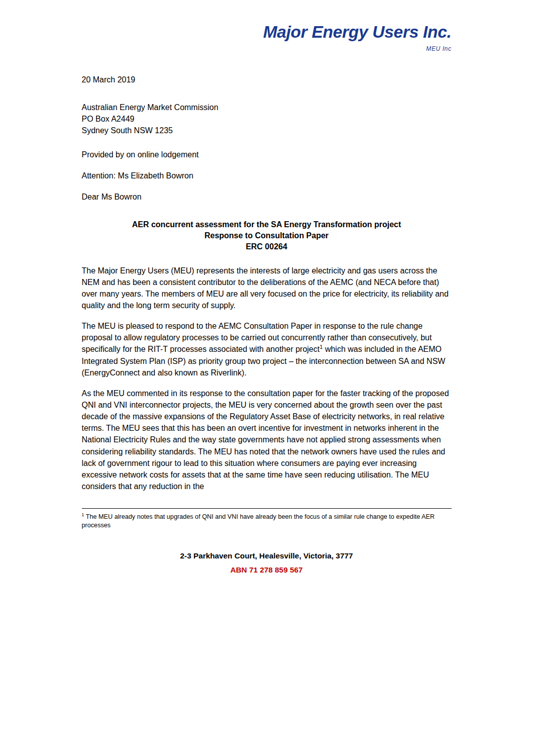Major Energy Users Inc.
MEU Inc
20 March 2019
Australian Energy Market Commission
PO Box A2449
Sydney South NSW 1235
Provided by on online lodgement
Attention: Ms Elizabeth Bowron
Dear Ms Bowron
AER concurrent assessment for the SA Energy Transformation project Response to Consultation Paper ERC 00264
The Major Energy Users (MEU) represents the interests of large electricity and gas users across the NEM and has been a consistent contributor to the deliberations of the AEMC (and NECA before that) over many years. The members of MEU are all very focused on the price for electricity, its reliability and quality and the long term security of supply.
The MEU is pleased to respond to the AEMC Consultation Paper in response to the rule change proposal to allow regulatory processes to be carried out concurrently rather than consecutively, but specifically for the RIT-T processes associated with another project1 which was included in the AEMO Integrated System Plan (ISP) as priority group two project – the interconnection between SA and NSW (EnergyConnect and also known as Riverlink).
As the MEU commented in its response to the consultation paper for the faster tracking of the proposed QNI and VNI interconnector projects, the MEU is very concerned about the growth seen over the past decade of the massive expansions of the Regulatory Asset Base of electricity networks, in real relative terms. The MEU sees that this has been an overt incentive for investment in networks inherent in the National Electricity Rules and the way state governments have not applied strong assessments when considering reliability standards. The MEU has noted that the network owners have used the rules and lack of government rigour to lead to this situation where consumers are paying ever increasing excessive network costs for assets that at the same time have seen reducing utilisation. The MEU considers that any reduction in the
1 The MEU already notes that upgrades of QNI and VNI have already been the focus of a similar rule change to expedite AER processes
2-3 Parkhaven Court, Healesville, Victoria, 3777
ABN 71 278 859 567